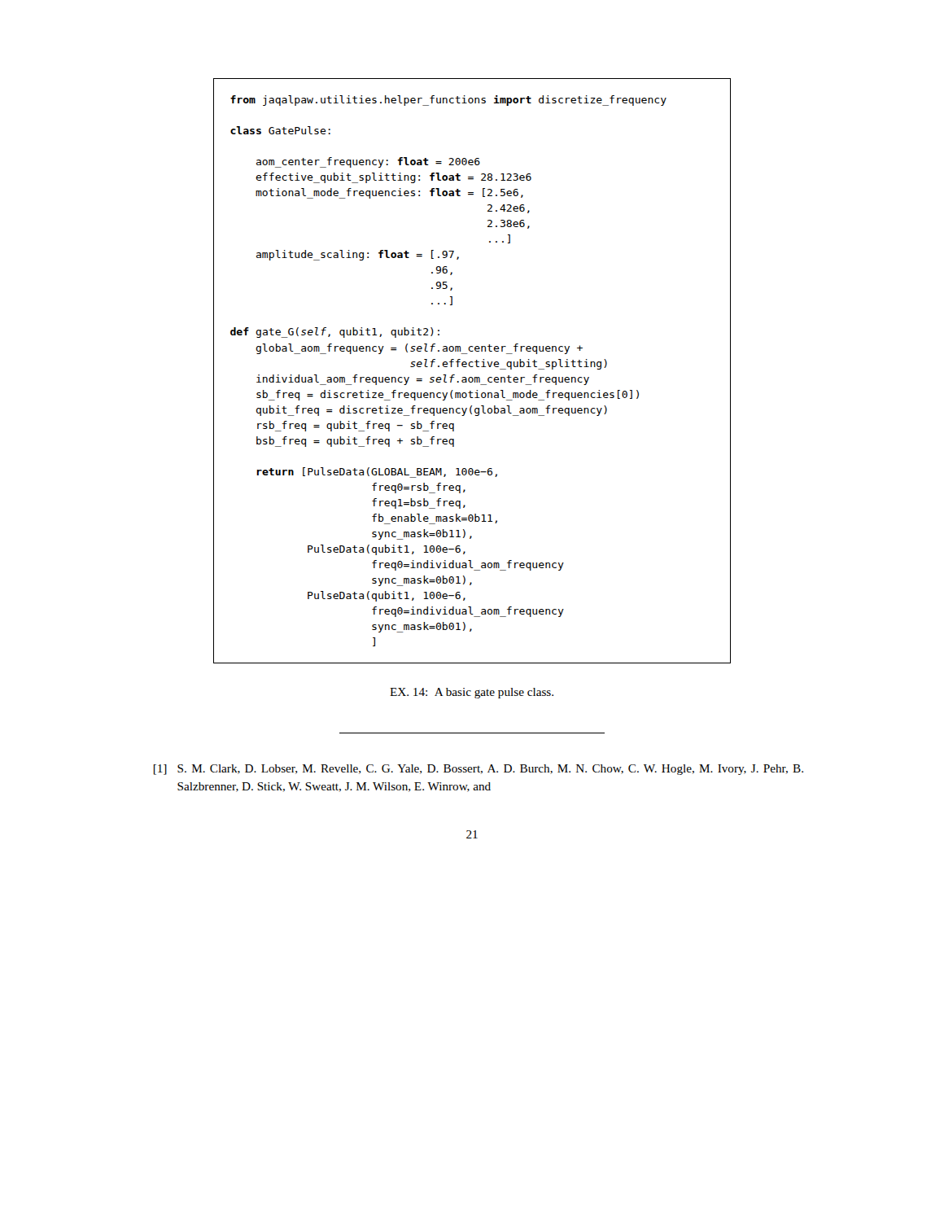from jaqalpaw.utilities.helper_functions import discretize_frequency

class GatePulse:

    aom_center_frequency: float = 200e6
    effective_qubit_splitting: float = 28.123e6
    motional_mode_frequencies: float = [2.5e6,
                                        2.42e6,
                                        2.38e6,
                                        ...]
    amplitude_scaling: float = [.97,
                               .96,
                               .95,
                               ...]

def gate_G(self, qubit1, qubit2):
    global_aom_frequency = (self.aom_center_frequency +
                            self.effective_qubit_splitting)
    individual_aom_frequency = self.aom_center_frequency
    sb_freq = discretize_frequency(motional_mode_frequencies[0])
    qubit_freq = discretize_frequency(global_aom_frequency)
    rsb_freq = qubit_freq − sb_freq
    bsb_freq = qubit_freq + sb_freq

    return [PulseData(GLOBAL_BEAM, 100e−6,
                      freq0=rsb_freq,
                      freq1=bsb_freq,
                      fb_enable_mask=0b11,
                      sync_mask=0b11),
            PulseData(qubit1, 100e−6,
                      freq0=individual_aom_frequency
                      sync_mask=0b01),
            PulseData(qubit1, 100e−6,
                      freq0=individual_aom_frequency
                      sync_mask=0b01),
                      ]
EX. 14: A basic gate pulse class.
[1]
S. M. Clark, D. Lobser, M. Revelle, C. G. Yale, D. Bossert, A. D. Burch, M. N. Chow, C. W. Hogle, M. Ivory, J. Pehr, B. Salzbrenner, D. Stick, W. Sweatt, J. M. Wilson, E. Winrow, and
21